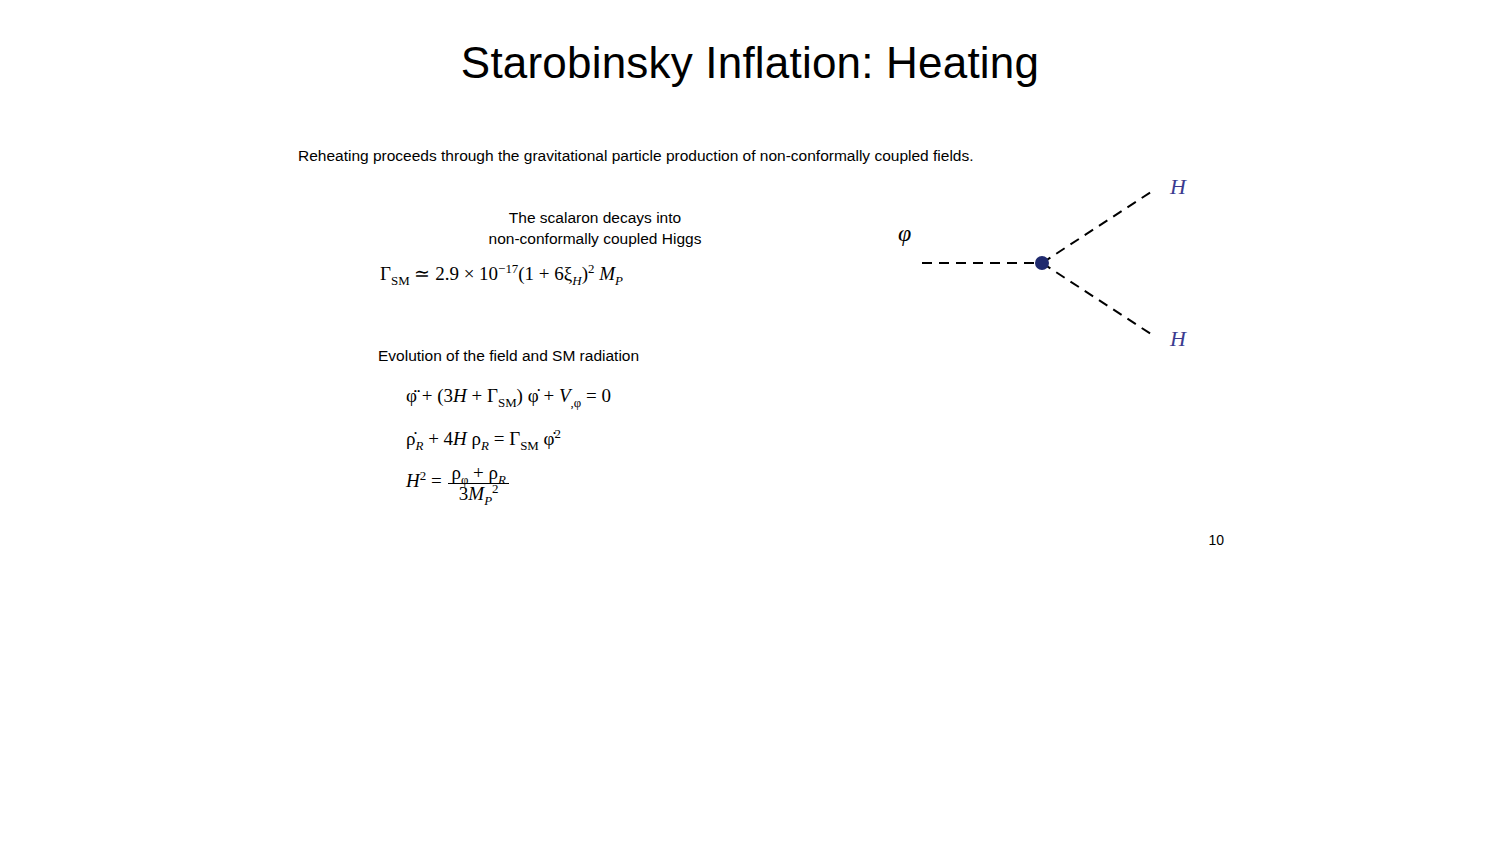Starobinsky Inflation: Heating
Reheating proceeds through the gravitational particle production of non-conformally coupled fields.
The scalaron decays into
non-conformally coupled Higgs
ΓSM ≃ 2.9 × 10−17(1 + 6ξH)2 MP
Evolution of the field and SM radiation
φ̈̈ + (3H + ΓSM) φ̇ + V,φ = 0
ρ̇R + 4H ρR = ΓSM φ̇2
H2 = ρφ + ρR 3MP2
φ H H
10